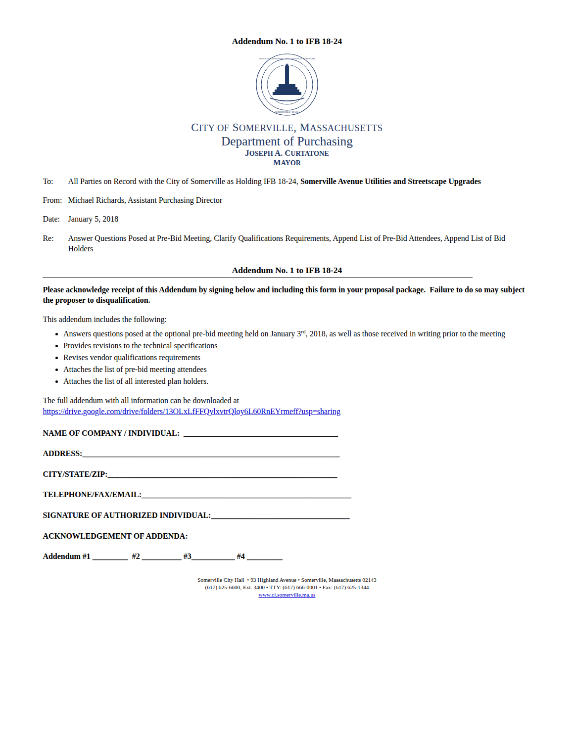Addendum No. 1 to IFB 18-24
MUNICIPAL FREEDOM GIVES NATIONAL STRENGTH SOMERVILLE, MASS.
CITY OF SOMERVILLE, MASSACHUSETTS
Department of Purchasing
JOSEPH A. CURTATONE
MAYOR
To: All Parties on Record with the City of Somerville as Holding IFB 18-24, Somerville Avenue Utilities and Streetscape Upgrades
From: Michael Richards, Assistant Purchasing Director
Date: January 5, 2018
Re: Answer Questions Posed at Pre-Bid Meeting, Clarify Qualifications Requirements, Append List of Pre-Bid Attendees, Append List of Bid Holders
Addendum No. 1 to IFB 18-24
Please acknowledge receipt of this Addendum by signing below and including this form in your proposal package. Failure to do so may subject the proposer to disqualification.
This addendum includes the following:
Answers questions posed at the optional pre-bid meeting held on January 3rd, 2018, as well as those received in writing prior to the meeting
Provides revisions to the technical specifications
Revises vendor qualifications requirements
Attaches the list of pre-bid meeting attendees
Attaches the list of all interested plan holders.
The full addendum with all information can be downloaded at
https://drive.google.com/drive/folders/13OLxLfFFQylxvtrQloy6L60RnEYrmeff?usp=sharing
NAME OF COMPANY / INDIVIDUAL: _______________________________________
ADDRESS:_________________________________________________________________
CITY/STATE/ZIP:__________________________________________________________
TELEPHONE/FAX/EMAIL:_____________________________________________________
SIGNATURE OF AUTHORIZED INDIVIDUAL:___________________________________
ACKNOWLEDGEMENT OF ADDENDA:
Addendum #1 _________ #2 __________ #3___________ #4 _________
Somerville City Hall • 93 Highland Avenue • Somerville, Massachusetts 02143
(617) 625-6600, Ext. 3400 • TTY: (617) 666-0001 • Fax: (617) 625-1344
www.ci.somerville.ma.us